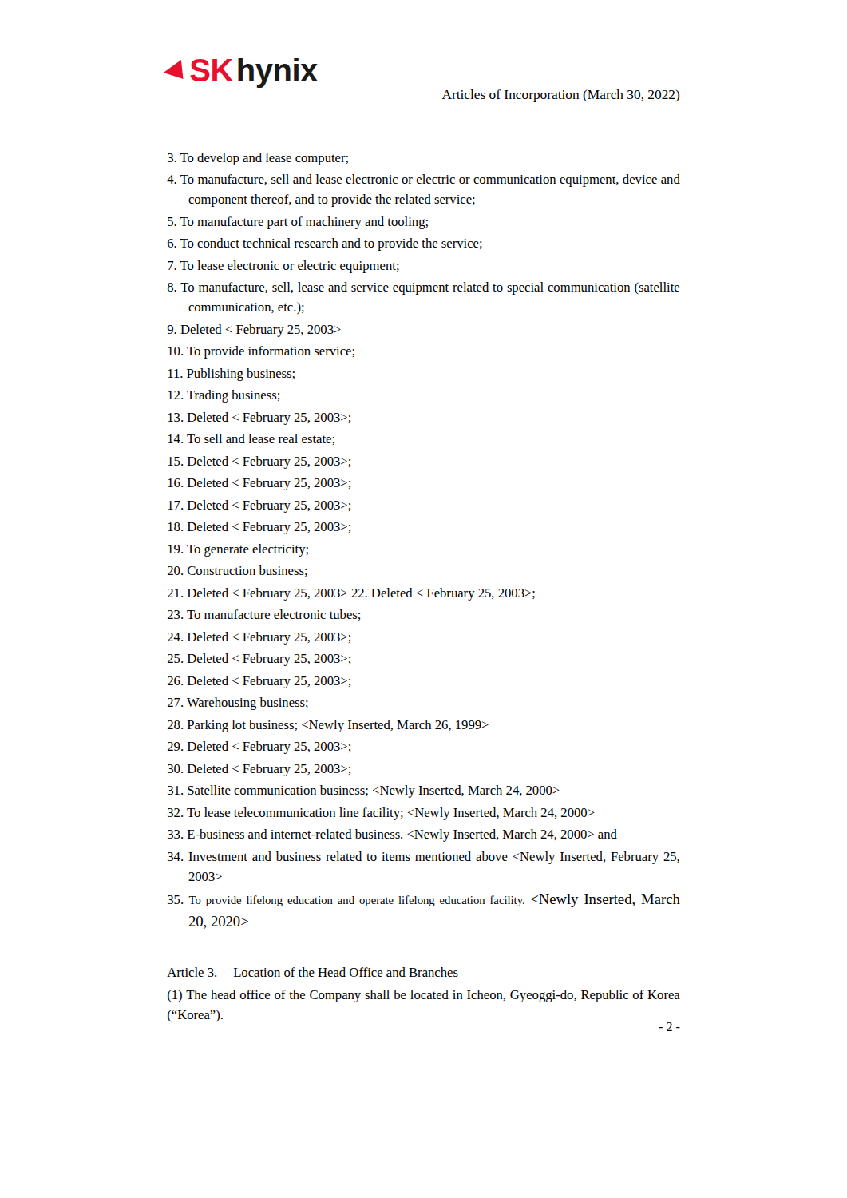SK hynix
Articles of Incorporation (March 30, 2022)
3. To develop and lease computer;
4. To manufacture, sell and lease electronic or electric or communication equipment, device and component thereof, and to provide the related service;
5. To manufacture part of machinery and tooling;
6. To conduct technical research and to provide the service;
7. To lease electronic or electric equipment;
8. To manufacture, sell, lease and service equipment related to special communication (satellite communication, etc.);
9. Deleted < February 25, 2003>
10. To provide information service;
11. Publishing business;
12. Trading business;
13. Deleted < February 25, 2003>;
14. To sell and lease real estate;
15. Deleted < February 25, 2003>;
16. Deleted < February 25, 2003>;
17. Deleted < February 25, 2003>;
18. Deleted < February 25, 2003>;
19. To generate electricity;
20. Construction business;
21. Deleted < February 25, 2003> 22. Deleted < February 25, 2003>;
23. To manufacture electronic tubes;
24. Deleted < February 25, 2003>;
25. Deleted < February 25, 2003>;
26. Deleted < February 25, 2003>;
27. Warehousing business;
28. Parking lot business; <Newly Inserted, March 26, 1999>
29. Deleted < February 25, 2003>;
30. Deleted < February 25, 2003>;
31. Satellite communication business; <Newly Inserted, March 24, 2000>
32. To lease telecommunication line facility; <Newly Inserted, March 24, 2000>
33. E-business and internet-related business. <Newly Inserted, March 24, 2000> and
34. Investment and business related to items mentioned above <Newly Inserted, February 25, 2003>
35. To provide lifelong education and operate lifelong education facility. <Newly Inserted, March 20, 2020>
Article 3. Location of the Head Office and Branches
(1) The head office of the Company shall be located in Icheon, Gyeoggi-do, Republic of Korea (“Korea”).
- 2 -